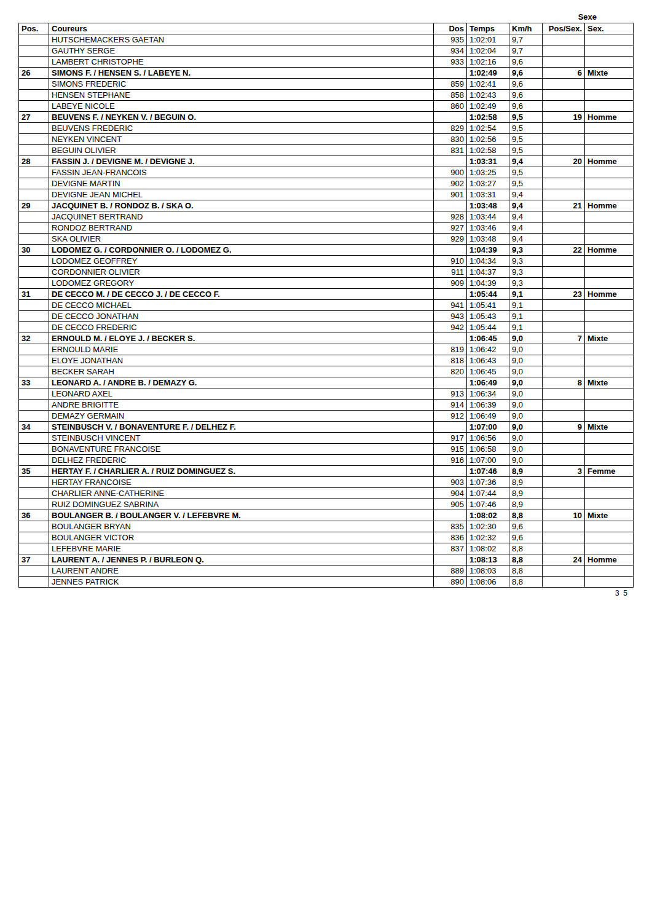Sexe
| Pos. | Coureurs | Dos | Temps | Km/h | Pos/Sex. | Sex. |
| --- | --- | --- | --- | --- | --- | --- |
| | HUTSCHEMACKERS GAETAN | 935 | 1:02:01 | 9,7 | | |
| | GAUTHY SERGE | 934 | 1:02:04 | 9,7 | | |
| | LAMBERT CHRISTOPHE | 933 | 1:02:16 | 9,6 | | |
| 26 | SIMONS F. / HENSEN S. / LABEYE N. | | 1:02:49 | 9,6 | 6 | Mixte |
| | SIMONS FREDERIC | 859 | 1:02:41 | 9,6 | | |
| | HENSEN STEPHANE | 858 | 1:02:43 | 9,6 | | |
| | LABEYE NICOLE | 860 | 1:02:49 | 9,6 | | |
| 27 | BEUVENS F. / NEYKEN V. / BEGUIN O. | | 1:02:58 | 9,5 | 19 | Homme |
| | BEUVENS FREDERIC | 829 | 1:02:54 | 9,5 | | |
| | NEYKEN VINCENT | 830 | 1:02:56 | 9,5 | | |
| | BEGUIN OLIVIER | 831 | 1:02:58 | 9,5 | | |
| 28 | FASSIN J. / DEVIGNE M. / DEVIGNE J. | | 1:03:31 | 9,4 | 20 | Homme |
| | FASSIN JEAN-FRANCOIS | 900 | 1:03:25 | 9,5 | | |
| | DEVIGNE MARTIN | 902 | 1:03:27 | 9,5 | | |
| | DEVIGNE JEAN MICHEL | 901 | 1:03:31 | 9,4 | | |
| 29 | JACQUINET B. / RONDOZ B. / SKA O. | | 1:03:48 | 9,4 | 21 | Homme |
| | JACQUINET BERTRAND | 928 | 1:03:44 | 9,4 | | |
| | RONDOZ BERTRAND | 927 | 1:03:46 | 9,4 | | |
| | SKA OLIVIER | 929 | 1:03:48 | 9,4 | | |
| 30 | LODOMEZ G. / CORDONNIER O. / LODOMEZ G. | | 1:04:39 | 9,3 | 22 | Homme |
| | LODOMEZ GEOFFREY | 910 | 1:04:34 | 9,3 | | |
| | CORDONNIER OLIVIER | 911 | 1:04:37 | 9,3 | | |
| | LODOMEZ GREGORY | 909 | 1:04:39 | 9,3 | | |
| 31 | DE CECCO M. / DE CECCO J. / DE CECCO F. | | 1:05:44 | 9,1 | 23 | Homme |
| | DE CECCO MICHAEL | 941 | 1:05:41 | 9,1 | | |
| | DE CECCO JONATHAN | 943 | 1:05:43 | 9,1 | | |
| | DE CECCO FREDERIC | 942 | 1:05:44 | 9,1 | | |
| 32 | ERNOULD M. / ELOYE J. / BECKER S. | | 1:06:45 | 9,0 | 7 | Mixte |
| | ERNOULD MARIE | 819 | 1:06:42 | 9,0 | | |
| | ELOYE JONATHAN | 818 | 1:06:43 | 9,0 | | |
| | BECKER SARAH | 820 | 1:06:45 | 9,0 | | |
| 33 | LEONARD A. / ANDRE B. / DEMAZY G. | | 1:06:49 | 9,0 | 8 | Mixte |
| | LEONARD AXEL | 913 | 1:06:34 | 9,0 | | |
| | ANDRE BRIGITTE | 914 | 1:06:39 | 9,0 | | |
| | DEMAZY GERMAIN | 912 | 1:06:49 | 9,0 | | |
| 34 | STEINBUSCH V. / BONAVENTURE F. / DELHEZ F. | | 1:07:00 | 9,0 | 9 | Mixte |
| | STEINBUSCH VINCENT | 917 | 1:06:56 | 9,0 | | |
| | BONAVENTURE FRANCOISE | 915 | 1:06:58 | 9,0 | | |
| | DELHEZ FREDERIC | 916 | 1:07:00 | 9,0 | | |
| 35 | HERTAY F. / CHARLIER A. / RUIZ DOMINGUEZ S. | | 1:07:46 | 8,9 | 3 | Femme |
| | HERTAY FRANCOISE | 903 | 1:07:36 | 8,9 | | |
| | CHARLIER ANNE-CATHERINE | 904 | 1:07:44 | 8,9 | | |
| | RUIZ DOMINGUEZ SABRINA | 905 | 1:07:46 | 8,9 | | |
| 36 | BOULANGER B. / BOULANGER V. / LEFEBVRE M. | | 1:08:02 | 8,8 | 10 | Mixte |
| | BOULANGER BRYAN | 835 | 1:02:30 | 9,6 | | |
| | BOULANGER VICTOR | 836 | 1:02:32 | 9,6 | | |
| | LEFEBVRE MARIE | 837 | 1:08:02 | 8,8 | | |
| 37 | LAURENT A. / JENNES P. / BURLEON Q. | | 1:08:13 | 8,8 | 24 | Homme |
| | LAURENT ANDRE | 889 | 1:08:03 | 8,8 | | |
| | JENNES PATRICK | 890 | 1:08:06 | 8,8 | | |
3 5